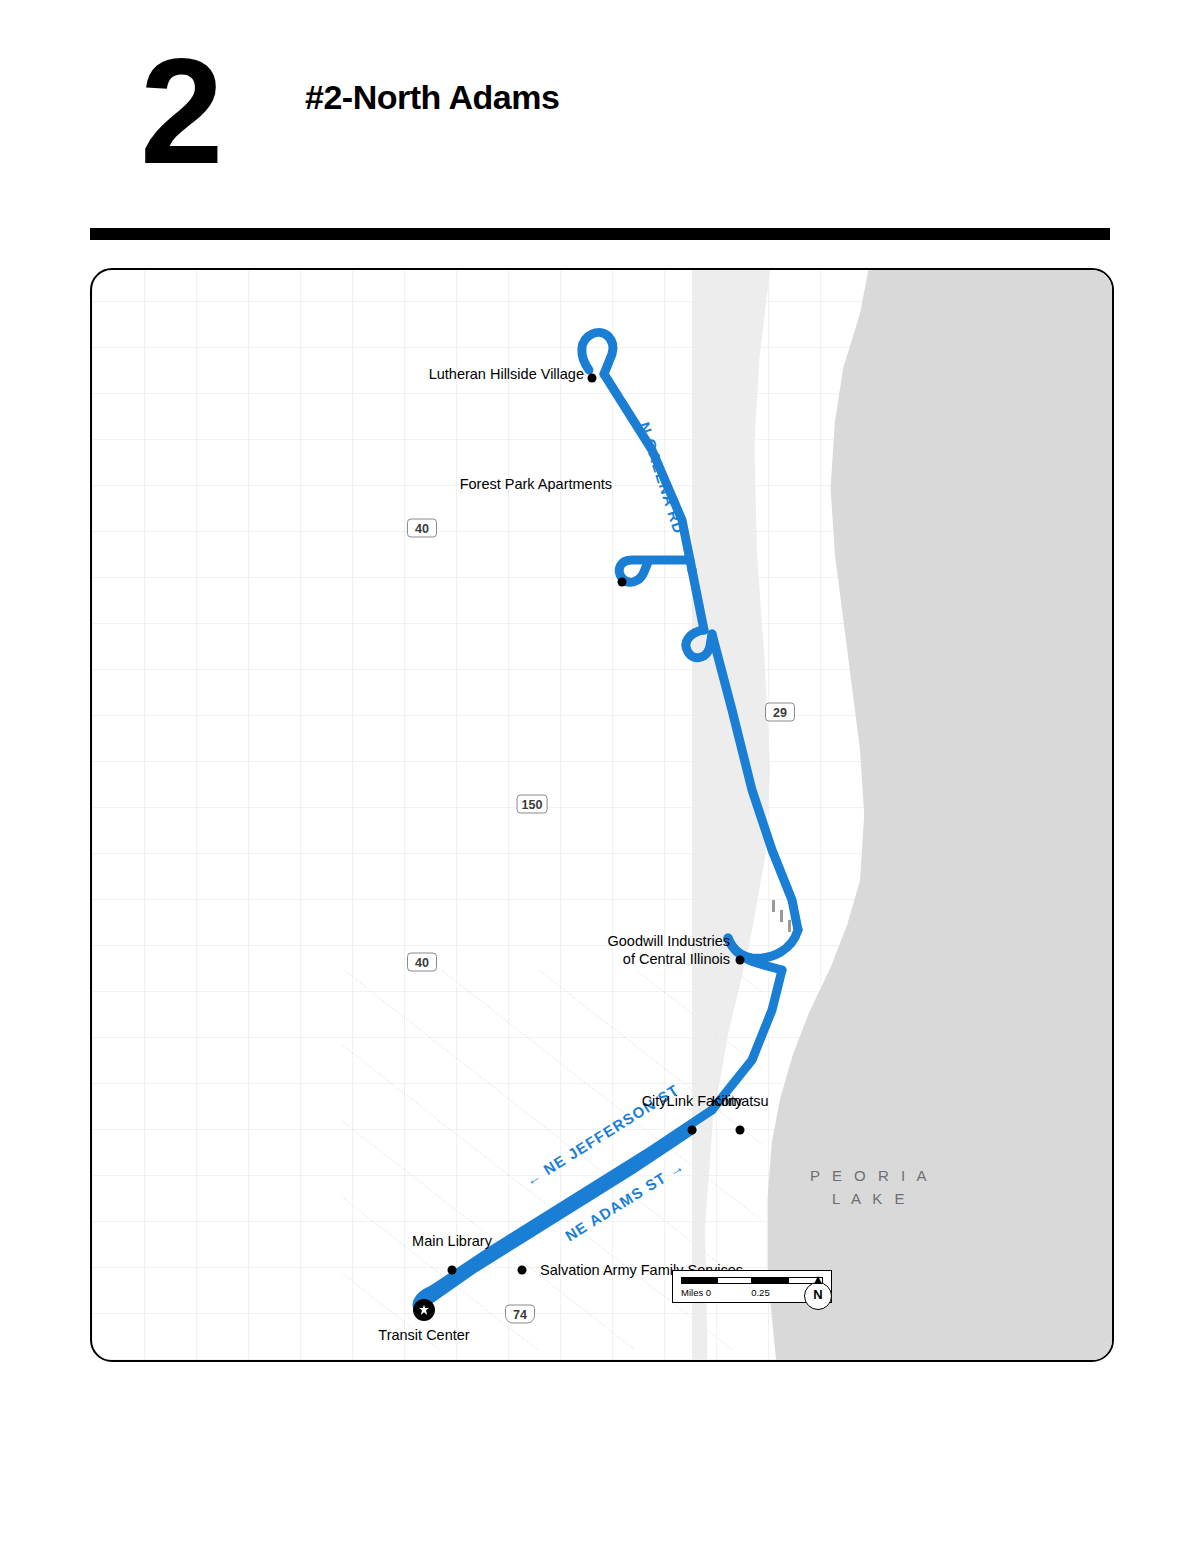2
#2-North Adams
P E O R I A
L A K E
N GALENA RD
← NE JEFFERSON ST
NE ADAMS ST →
40
40
150
29
74
Lutheran Hillside Village
Forest Park Apartments
Goodwill Industries
of Central Illinois
CityLink Facility
Komatsu
Main Library
Salvation Army Family Services
Transit Center
Miles 0
0.25
0.5
N